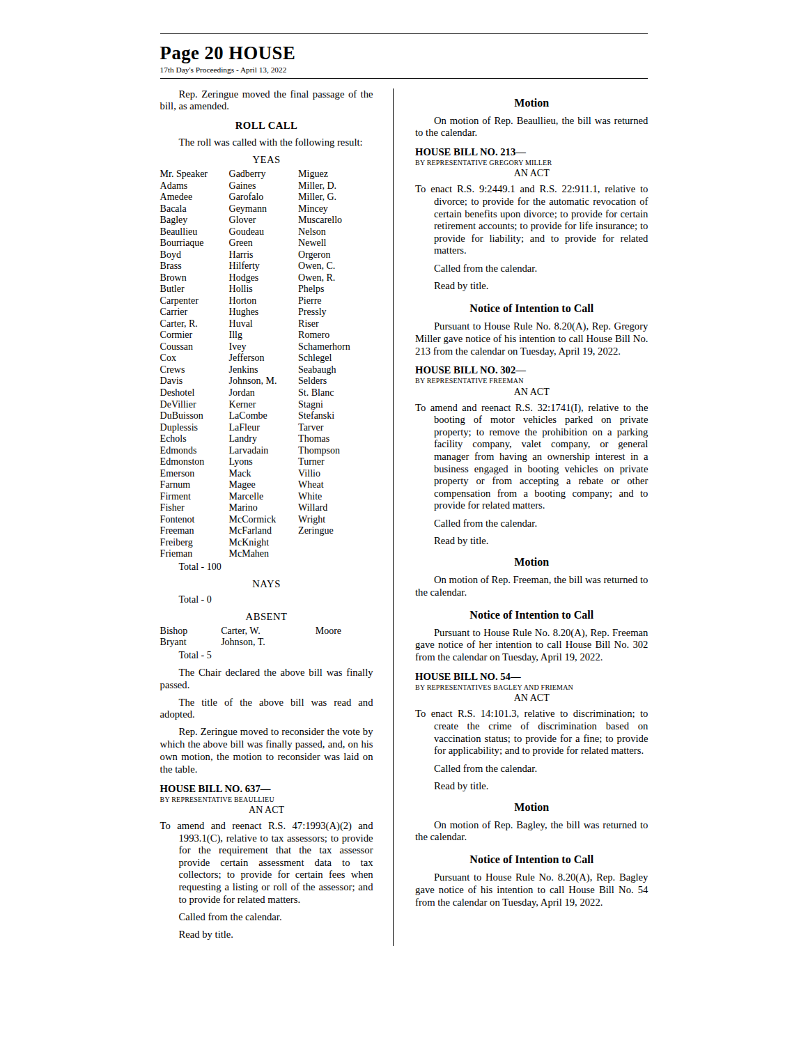Page 20 HOUSE
17th Day's Proceedings - April 13, 2022
Rep. Zeringue moved the final passage of the bill, as amended.
ROLL CALL
The roll was called with the following result:
YEAS
| Mr. Speaker | Gadberry | Miguez |
| Adams | Gaines | Miller, D. |
| Amedee | Garofalo | Miller, G. |
| Bacala | Geymann | Mincey |
| Bagley | Glover | Muscarello |
| Beaullieu | Goudeau | Nelson |
| Bourriaque | Green | Newell |
| Boyd | Harris | Orgeron |
| Brass | Hilferty | Owen, C. |
| Brown | Hodges | Owen, R. |
| Butler | Hollis | Phelps |
| Carpenter | Horton | Pierre |
| Carrier | Hughes | Pressly |
| Carter, R. | Huval | Riser |
| Cormier | Illg | Romero |
| Coussan | Ivey | Schamerhorn |
| Cox | Jefferson | Schlegel |
| Crews | Jenkins | Seabaugh |
| Davis | Johnson, M. | Selders |
| Deshotel | Jordan | St. Blanc |
| DeVillier | Kerner | Stagni |
| DuBuisson | LaCombe | Stefanski |
| Duplessis | LaFleur | Tarver |
| Echols | Landry | Thomas |
| Edmonds | Larvadain | Thompson |
| Edmonston | Lyons | Turner |
| Emerson | Mack | Villio |
| Farnum | Magee | Wheat |
| Firment | Marcelle | White |
| Fisher | Marino | Willard |
| Fontenot | McCormick | Wright |
| Freeman | McFarland | Zeringue |
| Freiberg | McKnight | |
| Frieman | McMahen | |
Total - 100
NAYS
Total - 0
ABSENT
| Bishop | Carter, W. | Moore |
| Bryant | Johnson, T. | |
Total - 5
The Chair declared the above bill was finally passed.
The title of the above bill was read and adopted.
Rep. Zeringue moved to reconsider the vote by which the above bill was finally passed, and, on his own motion, the motion to reconsider was laid on the table.
HOUSE BILL NO. 637—
BY REPRESENTATIVE BEAULLIEU
AN ACT
To amend and reenact R.S. 47:1993(A)(2) and 1993.1(C), relative to tax assessors; to provide for the requirement that the tax assessor provide certain assessment data to tax collectors; to provide for certain fees when requesting a listing or roll of the assessor; and to provide for related matters.
Called from the calendar.
Read by title.
Motion
On motion of Rep. Beaullieu, the bill was returned to the calendar.
HOUSE BILL NO. 213—
BY REPRESENTATIVE GREGORY MILLER
AN ACT
To enact R.S. 9:2449.1 and R.S. 22:911.1, relative to divorce; to provide for the automatic revocation of certain benefits upon divorce; to provide for certain retirement accounts; to provide for life insurance; to provide for liability; and to provide for related matters.
Called from the calendar.
Read by title.
Notice of Intention to Call
Pursuant to House Rule No. 8.20(A), Rep. Gregory Miller gave notice of his intention to call House Bill No. 213 from the calendar on Tuesday, April 19, 2022.
HOUSE BILL NO. 302—
BY REPRESENTATIVE FREEMAN
AN ACT
To amend and reenact R.S. 32:1741(I), relative to the booting of motor vehicles parked on private property; to remove the prohibition on a parking facility company, valet company, or general manager from having an ownership interest in a business engaged in booting vehicles on private property or from accepting a rebate or other compensation from a booting company; and to provide for related matters.
Called from the calendar.
Read by title.
Motion
On motion of Rep. Freeman, the bill was returned to the calendar.
Notice of Intention to Call
Pursuant to House Rule No. 8.20(A), Rep. Freeman gave notice of her intention to call House Bill No. 302 from the calendar on Tuesday, April 19, 2022.
HOUSE BILL NO. 54—
BY REPRESENTATIVES BAGLEY AND FRIEMAN
AN ACT
To enact R.S. 14:101.3, relative to discrimination; to create the crime of discrimination based on vaccination status; to provide for a fine; to provide for applicability; and to provide for related matters.
Called from the calendar.
Read by title.
Motion
On motion of Rep. Bagley, the bill was returned to the calendar.
Notice of Intention to Call
Pursuant to House Rule No. 8.20(A), Rep. Bagley gave notice of his intention to call House Bill No. 54 from the calendar on Tuesday, April 19, 2022.